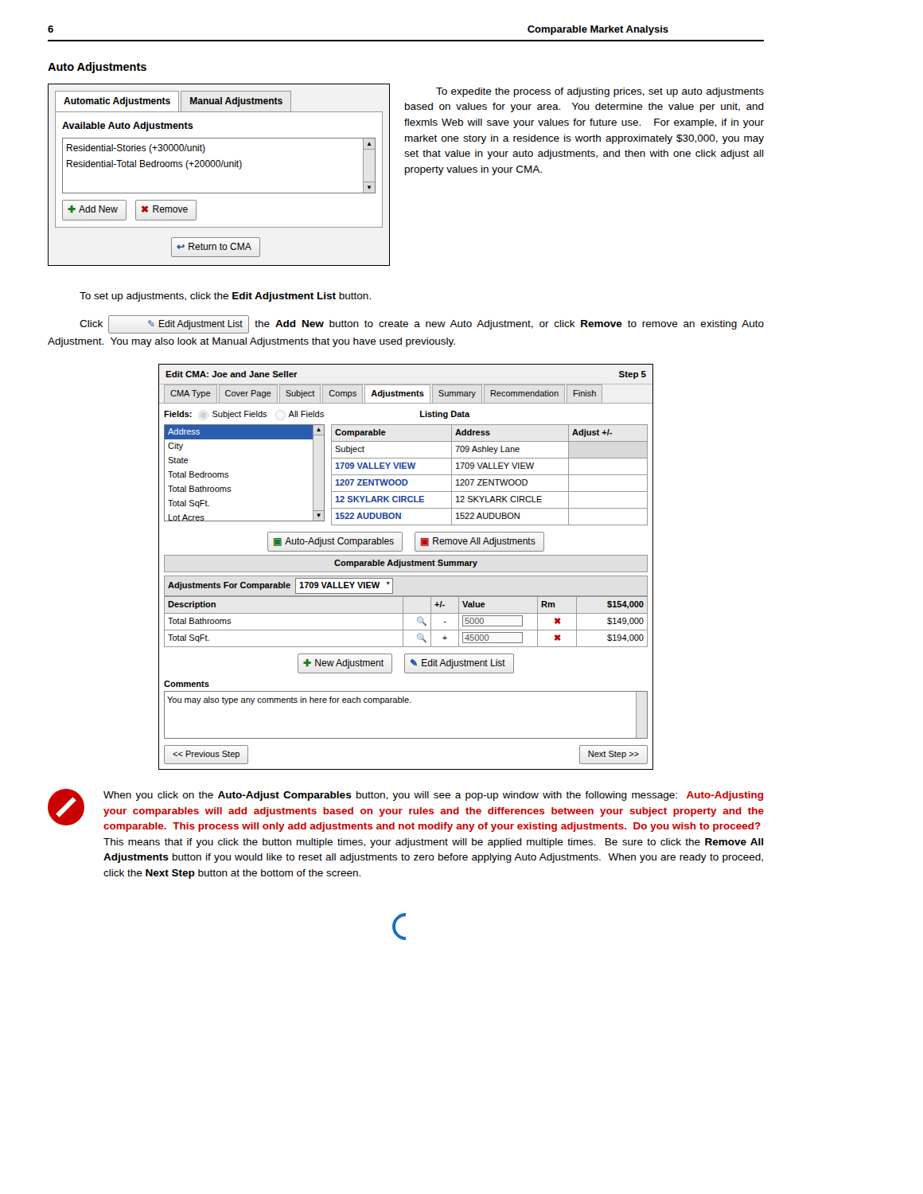6 Comparable Market Analysis
Auto Adjustments
Automatic Adjustments
Manual Adjustments
Available Auto Adjustments
Residential-Stories (+30000/unit)
Residential-Total Bedrooms (+20000/unit)
▲
▼
✚Add New ✖Remove
↩Return to CMA
To expedite the process of adjusting prices, set up auto adjustments based on values for your area. You determine the value per unit, and flexmls Web will save your values for future use. For example, if in your market one story in a residence is worth approximately $30,000, you may set that value in your auto adjustments, and then with one click adjust all property values in your CMA.
To set up adjustments, click the Edit Adjustment List button.
Click ✎Edit Adjustment List the Add New button to create a new Auto Adjustment, or click Remove to remove an existing Auto Adjustment. You may also look at Manual Adjustments that you have used previously.
Edit CMA: Joe and Jane Seller Step 5
CMA Type
Cover Page
Subject
Comps
Adjustments
Summary
Recommendation
Finish
Fields: Subject Fields All Fields Listing Data
Address
City
State
Total Bedrooms
Total Bathrooms
Total SqFt.
Lot Acres
Style
Garage Type
Amenities: Pool
▲
▼
| Comparable | Address | Adjust +/- |
| --- | --- | --- |
| Subject | 709 Ashley Lane | |
| 1709 VALLEY VIEW | 1709 VALLEY VIEW | |
| 1207 ZENTWOOD | 1207 ZENTWOOD | |
| 12 SKYLARK CIRCLE | 12 SKYLARK CIRCLE | |
| 1522 AUDUBON | 1522 AUDUBON | |
▣Auto-Adjust Comparables ▣Remove All Adjustments
Comparable Adjustment Summary
Adjustments For Comparable 1709 VALLEY VIEW
| Description | | +/- | Value | Rm | $154,000 |
| --- | --- | --- | --- | --- | --- |
| Total Bathrooms | 🔍 | - | | ✖ | $149,000 |
| Total SqFt. | 🔍 | + | | ✖ | $194,000 |
✚New Adjustment ✎Edit Adjustment List
Comments
You may also type any comments in here for each comparable.
<< Previous Step Next Step >>
When you click on the Auto-Adjust Comparables button, you will see a pop-up window with the following message: Auto-Adjusting your comparables will add adjustments based on your rules and the differences between your subject property and the comparable. This process will only add adjustments and not modify any of your existing adjustments. Do you wish to proceed? This means that if you click the button multiple times, your adjustment will be applied multiple times. Be sure to click the Remove All Adjustments button if you would like to reset all adjustments to zero before applying Auto Adjustments. When you are ready to proceed, click the Next Step button at the bottom of the screen.